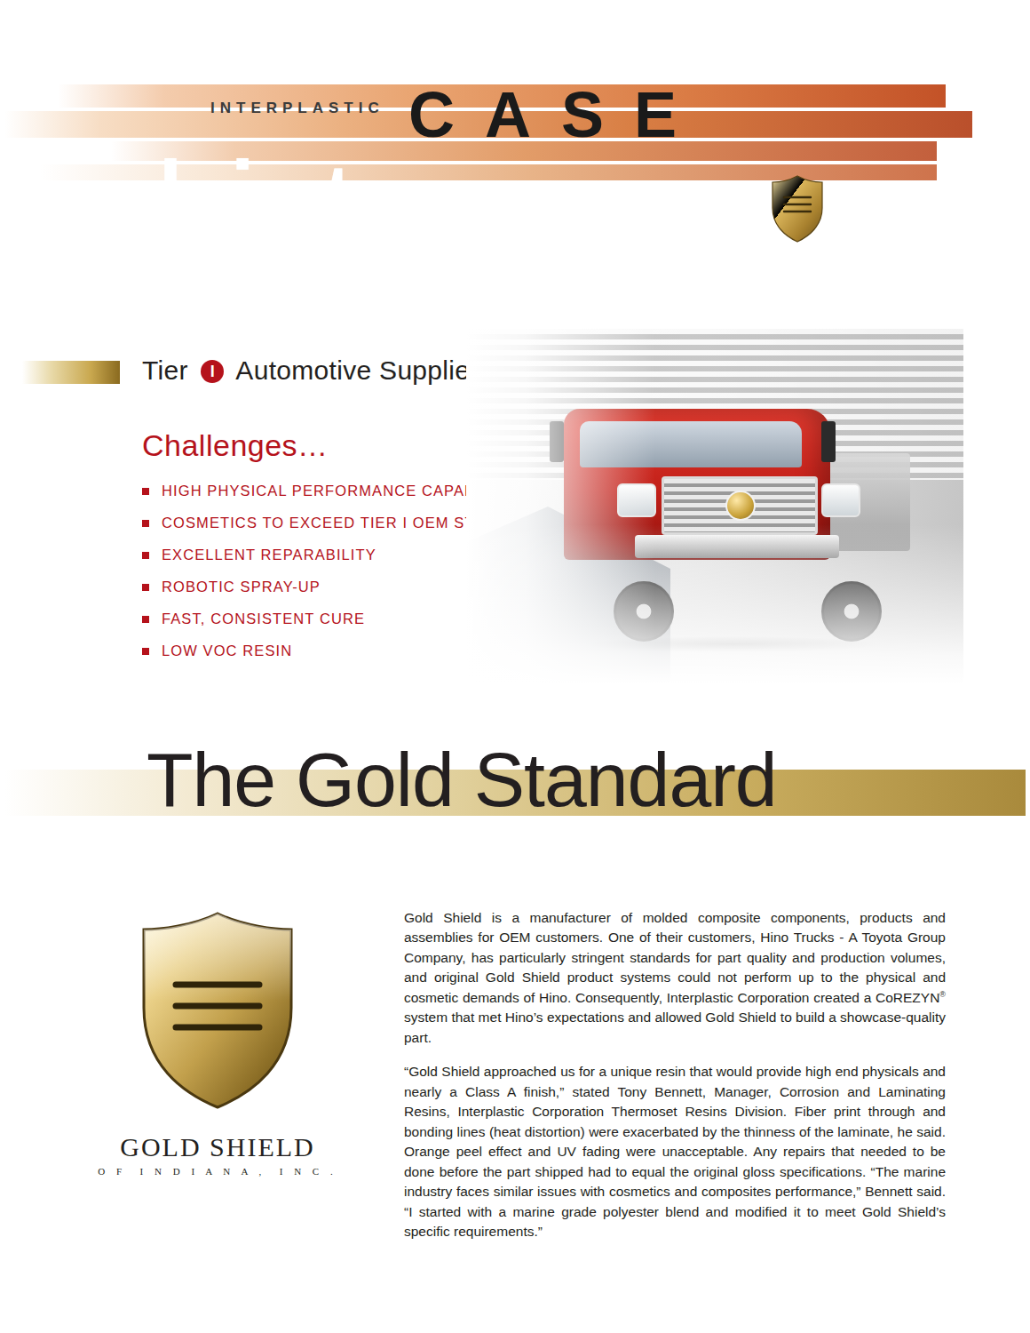INTERPLASTIC
CASE
history
Tier I Automotive Supplier Builds “Showcase” Part
Challenges…
HIGH PHYSICAL PERFORMANCE CAPABILITIES
COSMETICS TO EXCEED TIER I OEM STANDARDS
EXCELLENT REPARABILITY
ROBOTIC SPRAY-UP
FAST, CONSISTENT CURE
LOW VOC RESIN
The Gold Standard
GOLD SHIELD
O F I N D I A N A , I N C .
Gold Shield is a manufacturer of molded composite components, products and assemblies for OEM customers. One of their customers, Hino Trucks - A Toyota Group Company, has particularly stringent standards for part quality and production volumes, and original Gold Shield product systems could not perform up to the physical and cosmetic demands of Hino. Consequently, Interplastic Corporation created a CoREZYN® system that met Hino’s expectations and allowed Gold Shield to build a showcase-quality part.
“Gold Shield approached us for a unique resin that would provide high end physicals and nearly a Class A finish,” stated Tony Bennett, Manager, Corrosion and Laminating Resins, Interplastic Corporation Thermoset Resins Division. Fiber print through and bonding lines (heat distortion) were exacerbated by the thinness of the laminate, he said. Orange peel effect and UV fading were unacceptable. Any repairs that needed to be done before the part shipped had to equal the original gloss specifications. “The marine industry faces similar issues with cosmetics and composites performance,” Bennett said. “I started with a marine grade polyester blend and modified it to meet Gold Shield’s specific requirements.”